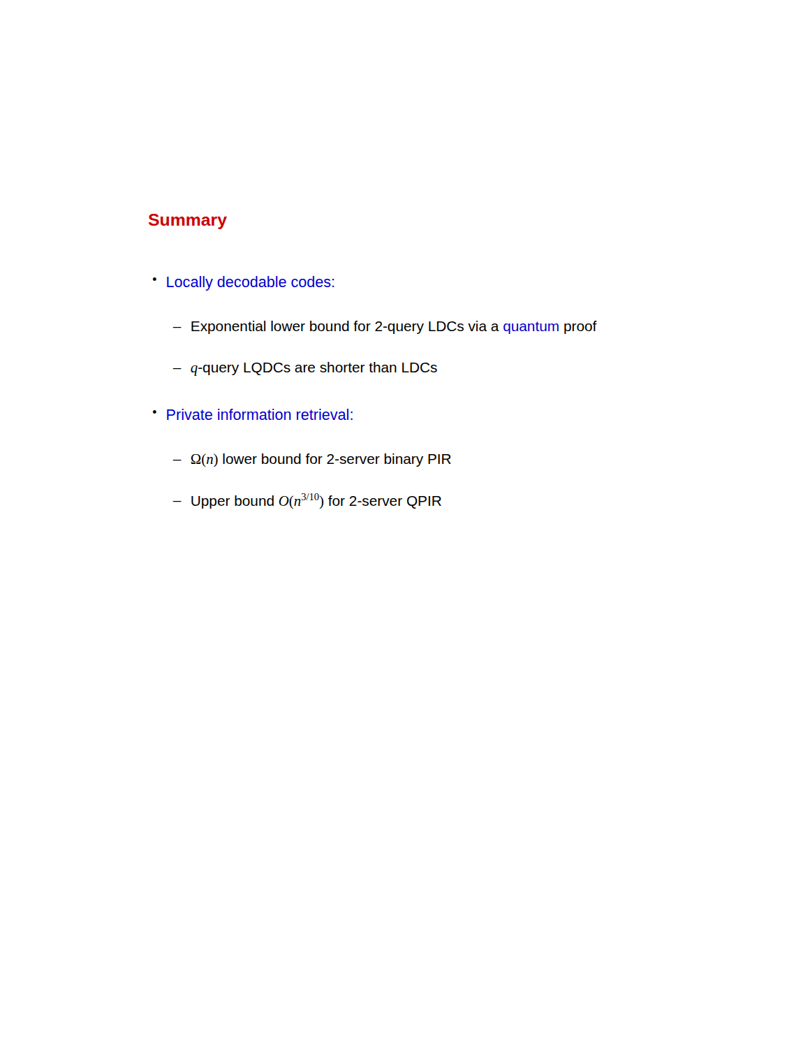Summary
Locally decodable codes:
Exponential lower bound for 2-query LDCs via a quantum proof
q-query LQDCs are shorter than LDCs
Private information retrieval:
Ω(n) lower bound for 2-server binary PIR
Upper bound O(n3/10) for 2-server QPIR